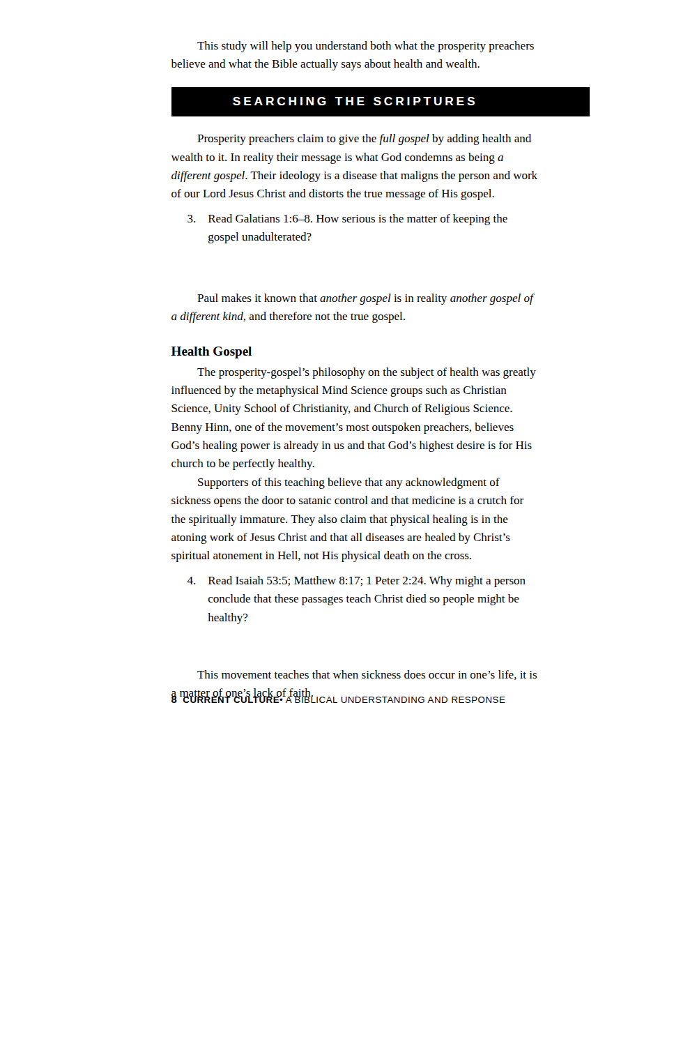This study will help you understand both what the prosperity preachers believe and what the Bible actually says about health and wealth.
Searching the Scriptures
Prosperity preachers claim to give the full gospel by adding health and wealth to it. In reality their message is what God condemns as being a different gospel. Their ideology is a disease that maligns the person and work of our Lord Jesus Christ and distorts the true message of His gospel.
3. Read Galatians 1:6–8. How serious is the matter of keeping the gospel unadulterated?
Paul makes it known that another gospel is in reality another gospel of a different kind, and therefore not the true gospel.
Health Gospel
The prosperity-gospel’s philosophy on the subject of health was greatly influenced by the metaphysical Mind Science groups such as Christian Science, Unity School of Christianity, and Church of Religious Science. Benny Hinn, one of the movement’s most outspoken preachers, believes God’s healing power is already in us and that God’s highest desire is for His church to be perfectly healthy.
Supporters of this teaching believe that any acknowledgment of sickness opens the door to satanic control and that medicine is a crutch for the spiritually immature. They also claim that physical healing is in the atoning work of Jesus Christ and that all diseases are healed by Christ’s spiritual atonement in Hell, not His physical death on the cross.
4. Read Isaiah 53:5; Matthew 8:17; 1 Peter 2:24. Why might a person conclude that these passages teach Christ died so people might be healthy?
This movement teaches that when sickness does occur in one’s life, it is a matter of one’s lack of faith.
8 CURRENT CULTURE• A BIBLICAL UNDERSTANDING AND RESPONSE